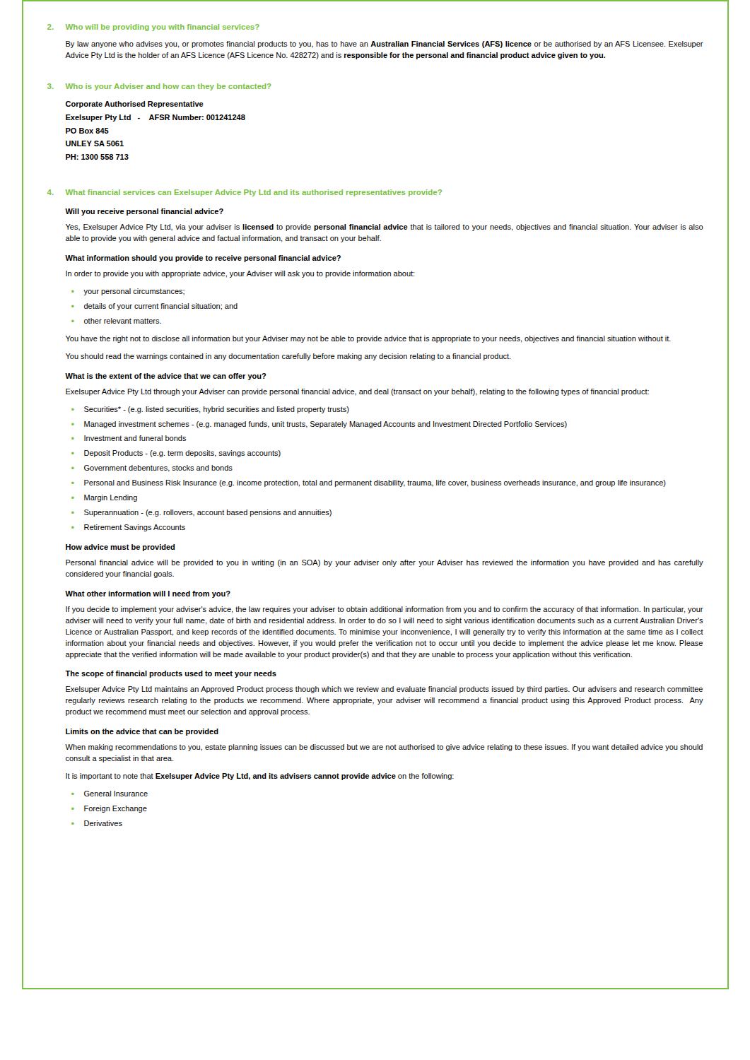2.
Who will be providing you with financial services?
By law anyone who advises you, or promotes financial products to you, has to have an Australian Financial Services (AFS) licence or be authorised by an AFS Licensee. Exelsuper Advice Pty Ltd is the holder of an AFS Licence (AFS Licence No. 428272) and is responsible for the personal and financial product advice given to you.
3.
Who is your Adviser and how can they be contacted?
Corporate Authorised Representative
Exelsuper Pty Ltd - AFSR Number: 001241248
PO Box 845
UNLEY SA 5061
PH: 1300 558 713
4.
What financial services can Exelsuper Advice Pty Ltd and its authorised representatives provide?
Will you receive personal financial advice?
Yes, Exelsuper Advice Pty Ltd, via your adviser is licensed to provide personal financial advice that is tailored to your needs, objectives and financial situation. Your adviser is also able to provide you with general advice and factual information, and transact on your behalf.
What information should you provide to receive personal financial advice?
In order to provide you with appropriate advice, your Adviser will ask you to provide information about:
your personal circumstances;
details of your current financial situation; and
other relevant matters.
You have the right not to disclose all information but your Adviser may not be able to provide advice that is appropriate to your needs, objectives and financial situation without it.
You should read the warnings contained in any documentation carefully before making any decision relating to a financial product.
What is the extent of the advice that we can offer you?
Exelsuper Advice Pty Ltd through your Adviser can provide personal financial advice, and deal (transact on your behalf), relating to the following types of financial product:
Securities* - (e.g. listed securities, hybrid securities and listed property trusts)
Managed investment schemes - (e.g. managed funds, unit trusts, Separately Managed Accounts and Investment Directed Portfolio Services)
Investment and funeral bonds
Deposit Products - (e.g. term deposits, savings accounts)
Government debentures, stocks and bonds
Personal and Business Risk Insurance (e.g. income protection, total and permanent disability, trauma, life cover, business overheads insurance, and group life insurance)
Margin Lending
Superannuation - (e.g. rollovers, account based pensions and annuities)
Retirement Savings Accounts
How advice must be provided
Personal financial advice will be provided to you in writing (in an SOA) by your adviser only after your Adviser has reviewed the information you have provided and has carefully considered your financial goals.
What other information will I need from you?
If you decide to implement your adviser's advice, the law requires your adviser to obtain additional information from you and to confirm the accuracy of that information. In particular, your adviser will need to verify your full name, date of birth and residential address. In order to do so I will need to sight various identification documents such as a current Australian Driver's Licence or Australian Passport, and keep records of the identified documents. To minimise your inconvenience, I will generally try to verify this information at the same time as I collect information about your financial needs and objectives. However, if you would prefer the verification not to occur until you decide to implement the advice please let me know. Please appreciate that the verified information will be made available to your product provider(s) and that they are unable to process your application without this verification.
The scope of financial products used to meet your needs
Exelsuper Advice Pty Ltd maintains an Approved Product process though which we review and evaluate financial products issued by third parties. Our advisers and research committee regularly reviews research relating to the products we recommend. Where appropriate, your adviser will recommend a financial product using this Approved Product process. Any product we recommend must meet our selection and approval process.
Limits on the advice that can be provided
When making recommendations to you, estate planning issues can be discussed but we are not authorised to give advice relating to these issues. If you want detailed advice you should consult a specialist in that area.
It is important to note that Exelsuper Advice Pty Ltd, and its advisers cannot provide advice on the following:
General Insurance
Foreign Exchange
Derivatives